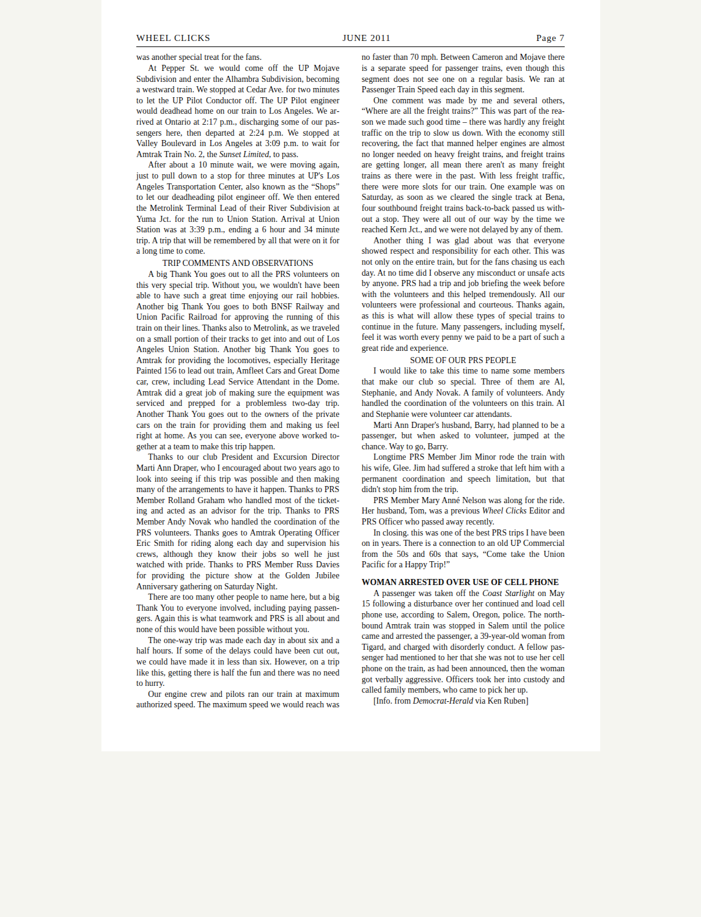WHEEL CLICKS JUNE 2011 Page 7
was another special treat for the fans.
At Pepper St. we would come off the UP Mojave Subdivision and enter the Alhambra Subdivision, becoming a westward train. We stopped at Cedar Ave. for two minutes to let the UP Pilot Conductor off. The UP Pilot engineer would deadhead home on our train to Los Angeles. We arrived at Ontario at 2:17 p.m., discharging some of our passengers here, then departed at 2:24 p.m. We stopped at Valley Boulevard in Los Angeles at 3:09 p.m. to wait for Amtrak Train No. 2, the Sunset Limited, to pass.
After about a 10 minute wait, we were moving again, just to pull down to a stop for three minutes at UP's Los Angeles Transportation Center, also known as the “Shops” to let our deadheading pilot engineer off. We then entered the Metrolink Terminal Lead of their River Subdivision at Yuma Jct. for the run to Union Station. Arrival at Union Station was at 3:39 p.m., ending a 6 hour and 34 minute trip. A trip that will be remembered by all that were on it for a long time to come.
Trip Comments and Observations
A big Thank You goes out to all the PRS volunteers on this very special trip. Without you, we wouldn't have been able to have such a great time enjoying our rail hobbies. Another big Thank You goes to both BNSF Railway and Union Pacific Railroad for approving the running of this train on their lines. Thanks also to Metrolink, as we traveled on a small portion of their tracks to get into and out of Los Angeles Union Station. Another big Thank You goes to Amtrak for providing the locomotives, especially Heritage Painted 156 to lead out train, Amfleet Cars and Great Dome car, crew, including Lead Service Attendant in the Dome. Amtrak did a great job of making sure the equipment was serviced and prepped for a problemless two-day trip. Another Thank You goes out to the owners of the private cars on the train for providing them and making us feel right at home. As you can see, everyone above worked together at a team to make this trip happen.
Thanks to our club President and Excursion Director Marti Ann Draper, who I encouraged about two years ago to look into seeing if this trip was possible and then making many of the arrangements to have it happen. Thanks to PRS Member Rolland Graham who handled most of the ticketing and acted as an advisor for the trip. Thanks to PRS Member Andy Novak who handled the coordination of the PRS volunteers. Thanks goes to Amtrak Operating Officer Eric Smith for riding along each day and supervision his crews, although they know their jobs so well he just watched with pride. Thanks to PRS Member Russ Davies for providing the picture show at the Golden Jubilee Anniversary gathering on Saturday Night.
There are too many other people to name here, but a big Thank You to everyone involved, including paying passengers. Again this is what teamwork and PRS is all about and none of this would have been possible without you.
The one-way trip was made each day in about six and a half hours. If some of the delays could have been cut out, we could have made it in less than six. However, on a trip like this, getting there is half the fun and there was no need to hurry.
Our engine crew and pilots ran our train at maximum authorized speed. The maximum speed we would reach was no faster than 70 mph. Between Cameron and Mojave there is a separate speed for passenger trains, even though this segment does not see one on a regular basis. We ran at Passenger Train Speed each day in this segment.
One comment was made by me and several others, “Where are all the freight trains?” This was part of the reason we made such good time – there was hardly any freight traffic on the trip to slow us down. With the economy still recovering, the fact that manned helper engines are almost no longer needed on heavy freight trains, and freight trains are getting longer, all mean there aren't as many freight trains as there were in the past. With less freight traffic, there were more slots for our train. One example was on Saturday, as soon as we cleared the single track at Bena, four southbound freight trains back-to-back passed us without a stop. They were all out of our way by the time we reached Kern Jct., and we were not delayed by any of them.
Another thing I was glad about was that everyone showed respect and responsibility for each other. This was not only on the entire train, but for the fans chasing us each day. At no time did I observe any misconduct or unsafe acts by anyone. PRS had a trip and job briefing the week before with the volunteers and this helped tremendously. All our volunteers were professional and courteous. Thanks again, as this is what will allow these types of special trains to continue in the future. Many passengers, including myself, feel it was worth every penny we paid to be a part of such a great ride and experience.
Some of Our PRS People
I would like to take this time to name some members that make our club so special. Three of them are Al, Stephanie, and Andy Novak. A family of volunteers. Andy handled the coordination of the volunteers on this train. Al and Stephanie were volunteer car attendants.
Marti Ann Draper's husband, Barry, had planned to be a passenger, but when asked to volunteer, jumped at the chance. Way to go, Barry.
Longtime PRS Member Jim Minor rode the train with his wife, Glee. Jim had suffered a stroke that left him with a permanent coordination and speech limitation, but that didn't stop him from the trip.
PRS Member Mary Anné Nelson was along for the ride. Her husband, Tom, was a previous Wheel Clicks Editor and PRS Officer who passed away recently.
In closing. this was one of the best PRS trips I have been on in years. There is a connection to an old UP Commercial from the 50s and 60s that says, “Come take the Union Pacific for a Happy Trip!”
Woman Arrested Over Use of Cell Phone
A passenger was taken off the Coast Starlight on May 15 following a disturbance over her continued and load cell phone use, according to Salem, Oregon, police. The northbound Amtrak train was stopped in Salem until the police came and arrested the passenger, a 39-year-old woman from Tigard, and charged with disorderly conduct. A fellow passenger had mentioned to her that she was not to use her cell phone on the train, as had been announced, then the woman got verbally aggressive. Officers took her into custody and called family members, who came to pick her up.
[Info. from Democrat-Herald via Ken Ruben]